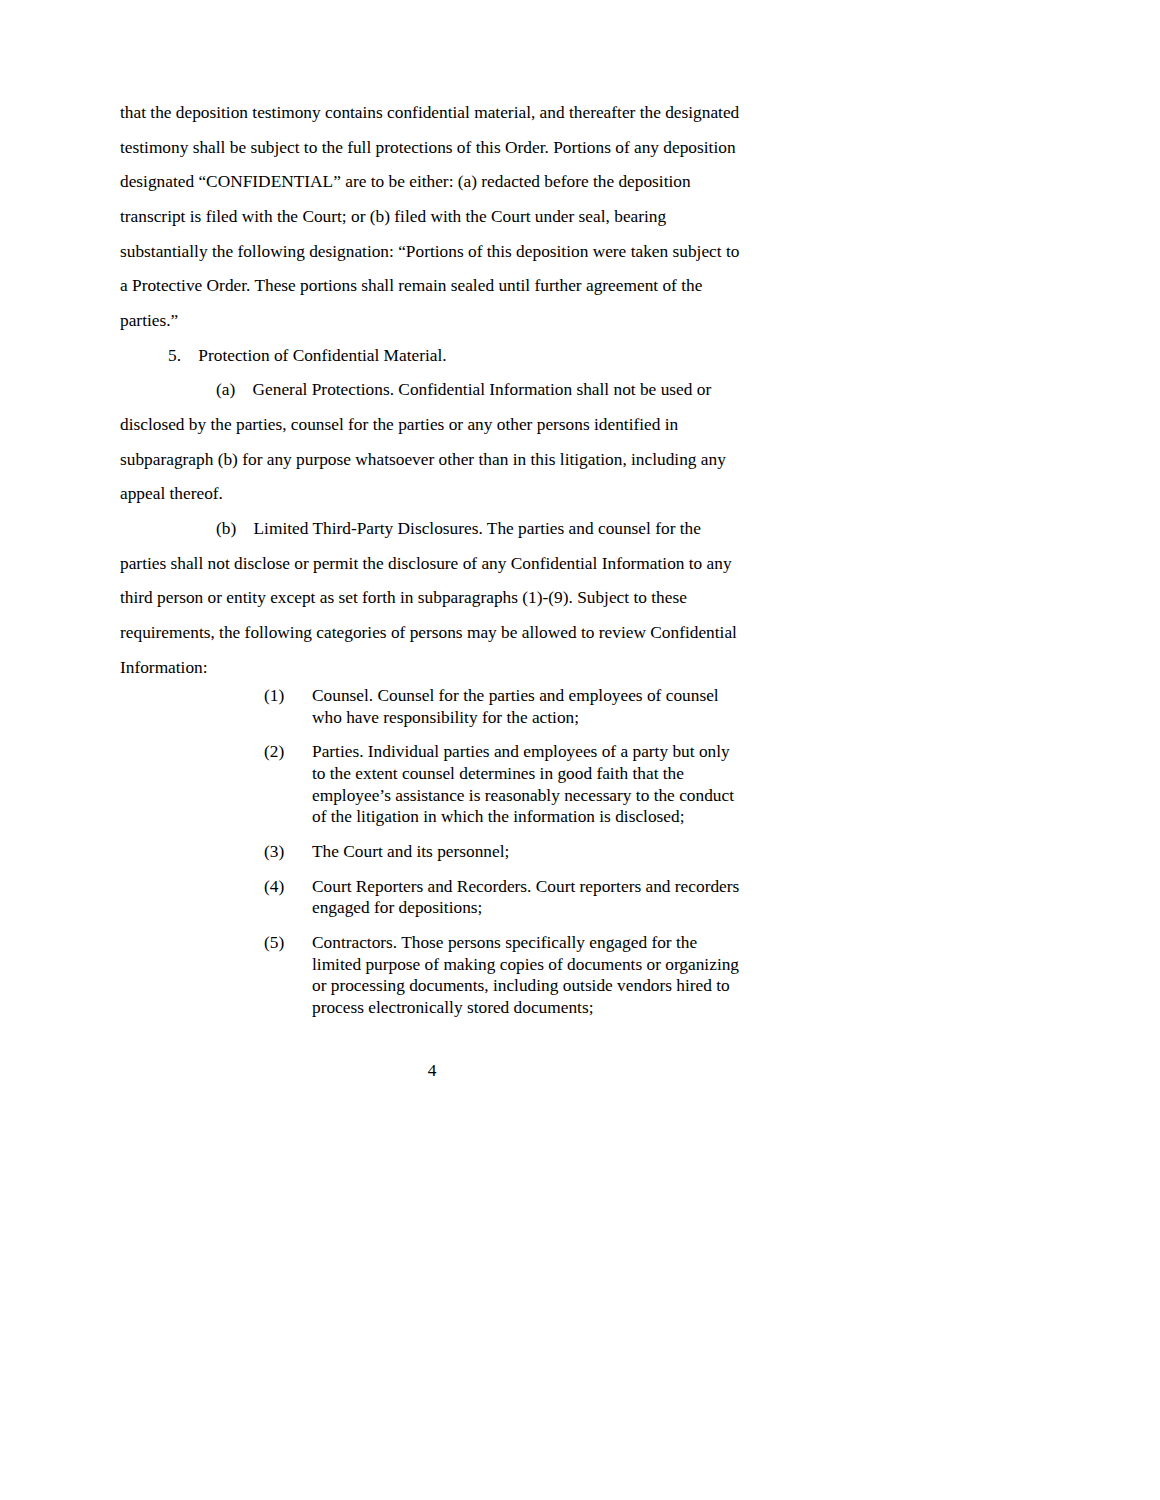that the deposition testimony contains confidential material, and thereafter the designated testimony shall be subject to the full protections of this Order. Portions of any deposition designated “CONFIDENTIAL” are to be either: (a) redacted before the deposition transcript is filed with the Court; or (b) filed with the Court under seal, bearing substantially the following designation: “Portions of this deposition were taken subject to a Protective Order. These portions shall remain sealed until further agreement of the parties.”
5. Protection of Confidential Material.
(a) General Protections. Confidential Information shall not be used or disclosed by the parties, counsel for the parties or any other persons identified in subparagraph (b) for any purpose whatsoever other than in this litigation, including any appeal thereof.
(b) Limited Third-Party Disclosures. The parties and counsel for the parties shall not disclose or permit the disclosure of any Confidential Information to any third person or entity except as set forth in subparagraphs (1)-(9). Subject to these requirements, the following categories of persons may be allowed to review Confidential Information:
(1)
Counsel. Counsel for the parties and employees of counsel who have responsibility for the action;
(2)
Parties. Individual parties and employees of a party but only to the extent counsel determines in good faith that the employee’s assistance is reasonably necessary to the conduct of the litigation in which the information is disclosed;
(3)
The Court and its personnel;
(4)
Court Reporters and Recorders. Court reporters and recorders engaged for depositions;
(5)
Contractors. Those persons specifically engaged for the limited purpose of making copies of documents or organizing or processing documents, including outside vendors hired to process electronically stored documents;
4